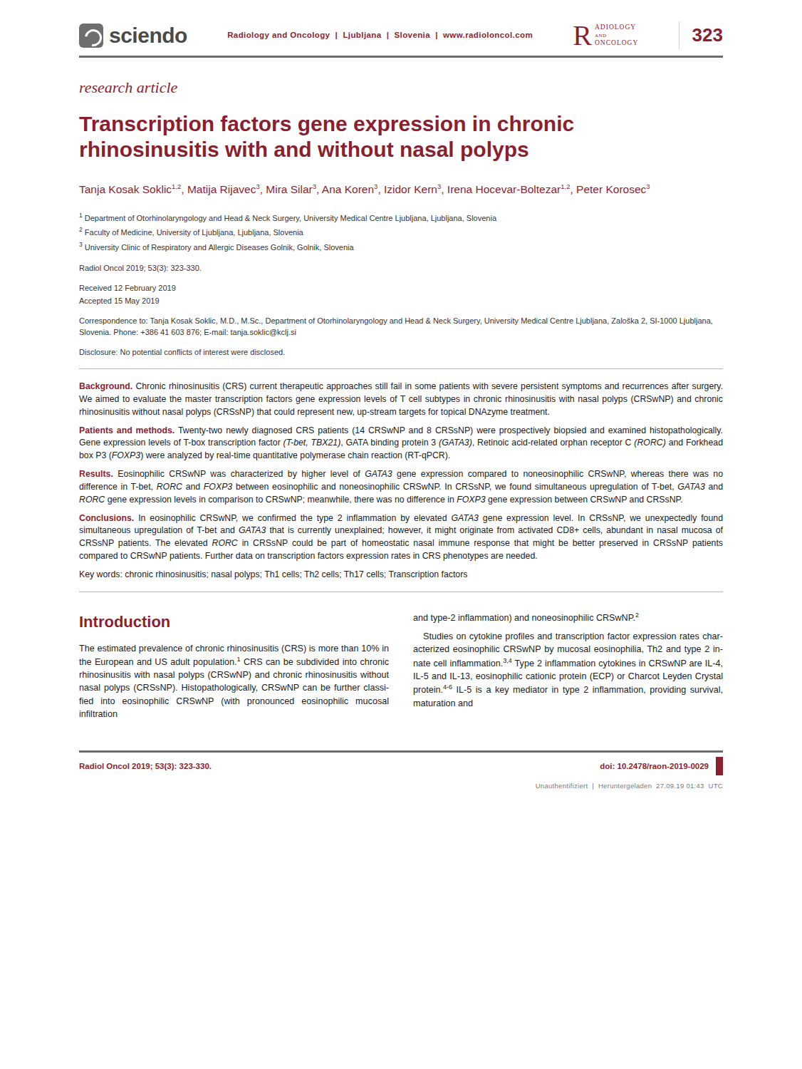sciendo
Radiology and Oncology | Ljubljana | Slovenia | www.radioloncol.com
R adiology
and
Oncology
323
research article
Transcription factors gene expression in chronic rhinosinusitis with and without nasal polyps
Tanja Kosak Soklic1,2, Matija Rijavec3, Mira Silar3, Ana Koren3, Izidor Kern3, Irena Hocevar-Boltezar1,2, Peter Korosec3
1 Department of Otorhinolaryngology and Head & Neck Surgery, University Medical Centre Ljubljana, Ljubljana, Slovenia
2 Faculty of Medicine, University of Ljubljana, Ljubljana, Slovenia
3 University Clinic of Respiratory and Allergic Diseases Golnik, Golnik, Slovenia
Radiol Oncol 2019; 53(3): 323-330.
Received 12 February 2019
Accepted 15 May 2019
Correspondence to: Tanja Kosak Soklic, M.D., M.Sc., Department of Otorhinolaryngology and Head & Neck Surgery, University Medical Centre Ljubljana, Zaloška 2, SI-1000 Ljubljana, Slovenia. Phone: +386 41 603 876; E-mail: tanja.soklic@kclj.si
Disclosure: No potential conflicts of interest were disclosed.
Background. Chronic rhinosinusitis (CRS) current therapeutic approaches still fail in some patients with severe persistent symptoms and recurrences after surgery. We aimed to evaluate the master transcription factors gene expression levels of T cell subtypes in chronic rhinosinusitis with nasal polyps (CRSwNP) and chronic rhinosinusitis without nasal polyps (CRSsNP) that could represent new, up-stream targets for topical DNAzyme treatment.
Patients and methods. Twenty-two newly diagnosed CRS patients (14 CRSwNP and 8 CRSsNP) were prospectively biopsied and examined histopathologically. Gene expression levels of T-box transcription factor (T-bet, TBX21), GATA binding protein 3 (GATA3), Retinoic acid-related orphan receptor C (RORC) and Forkhead box P3 (FOXP3) were analyzed by real-time quantitative polymerase chain reaction (RT-qPCR).
Results. Eosinophilic CRSwNP was characterized by higher level of GATA3 gene expression compared to noneosinophilic CRSwNP, whereas there was no difference in T-bet, RORC and FOXP3 between eosinophilic and noneosinophilic CRSwNP. In CRSsNP, we found simultaneous upregulation of T-bet, GATA3 and RORC gene expression levels in comparison to CRSwNP; meanwhile, there was no difference in FOXP3 gene expression between CRSwNP and CRSsNP.
Conclusions. In eosinophilic CRSwNP, we confirmed the type 2 inflammation by elevated GATA3 gene expression level. In CRSsNP, we unexpectedly found simultaneous upregulation of T-bet and GATA3 that is currently unexplained; however, it might originate from activated CD8+ cells, abundant in nasal mucosa of CRSsNP patients. The elevated RORC in CRSsNP could be part of homeostatic nasal immune response that might be better preserved in CRSsNP patients compared to CRSwNP patients. Further data on transcription factors expression rates in CRS phenotypes are needed.
Key words: chronic rhinosinusitis; nasal polyps; Th1 cells; Th2 cells; Th17 cells; Transcription factors
Introduction
The estimated prevalence of chronic rhinosinusitis (CRS) is more than 10% in the European and US adult population.1 CRS can be subdivided into chronic rhinosinusitis with nasal polyps (CRSwNP) and chronic rhinosinusitis without nasal polyps (CRSsNP). Histopathologically, CRSwNP can be further classified into eosinophilic CRSwNP (with pronounced eosinophilic mucosal infiltration
and type-2 inflammation) and noneosinophilic CRSwNP.2
Studies on cytokine profiles and transcription factor expression rates characterized eosinophilic CRSwNP by mucosal eosinophilia, Th2 and type 2 innate cell inflammation.3,4 Type 2 inflammation cytokines in CRSwNP are IL-4, IL-5 and IL-13, eosinophilic cationic protein (ECP) or Charcot Leyden Crystal protein.4-6 IL-5 is a key mediator in type 2 inflammation, providing survival, maturation and
Radiol Oncol 2019; 53(3): 323-330.
doi: 10.2478/raon-2019-0029
Unauthentifiziert | Heruntergeladen 27.09.19 01:43 UTC